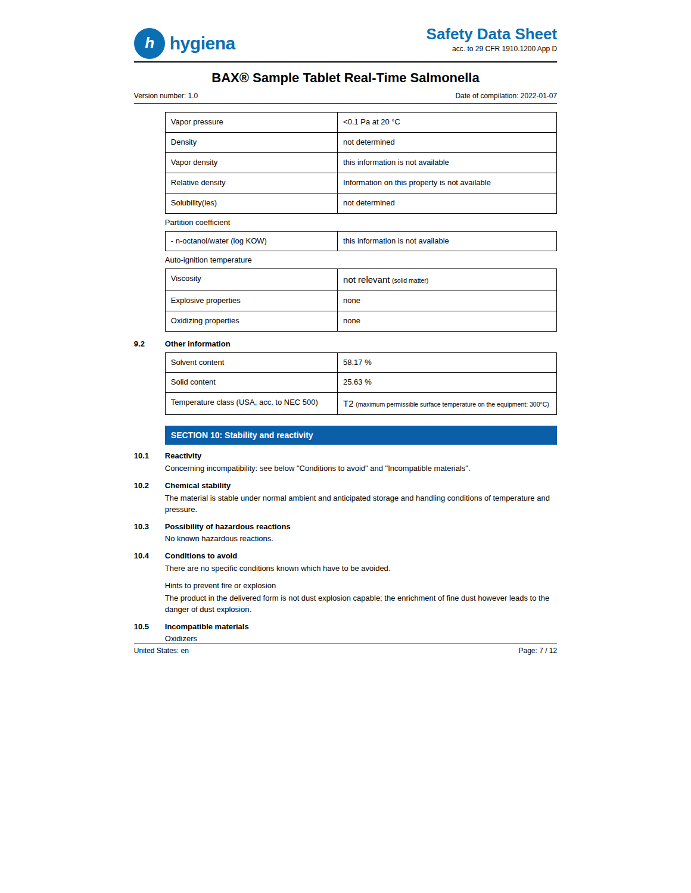h
hygiena
Safety Data Sheet
acc. to 29 CFR 1910.1200 App D
BAX® Sample Tablet Real-Time Salmonella
Version number: 1.0 Date of compilation: 2022-01-07
| Vapor pressure | <0.1 Pa at 20 °C |
| Density | not determined |
| Vapor density | this information is not available |
| Relative density | Information on this property is not available |
| Solubility(ies) | not determined |
Partition coefficient
| - n-octanol/water (log KOW) | this information is not available |
Auto-ignition temperature
| Viscosity | not relevant (solid matter) |
| Explosive properties | none |
| Oxidizing properties | none |
9.2
Other information
| Solvent content | 58.17 % |
| Solid content | 25.63 % |
| Temperature class (USA, acc. to NEC 500) | T2 (maximum permissible surface temperature on the equipment: 300°C) |
SECTION 10: Stability and reactivity
10.1
Reactivity
Concerning incompatibility: see below "Conditions to avoid" and "Incompatible materials".
10.2
Chemical stability
The material is stable under normal ambient and anticipated storage and handling conditions of temperature and pressure.
10.3
Possibility of hazardous reactions
No known hazardous reactions.
10.4
Conditions to avoid
There are no specific conditions known which have to be avoided.
Hints to prevent fire or explosion
The product in the delivered form is not dust explosion capable; the enrichment of fine dust however leads to the danger of dust explosion.
10.5
Incompatible materials
Oxidizers
United States: en Page: 7 / 12